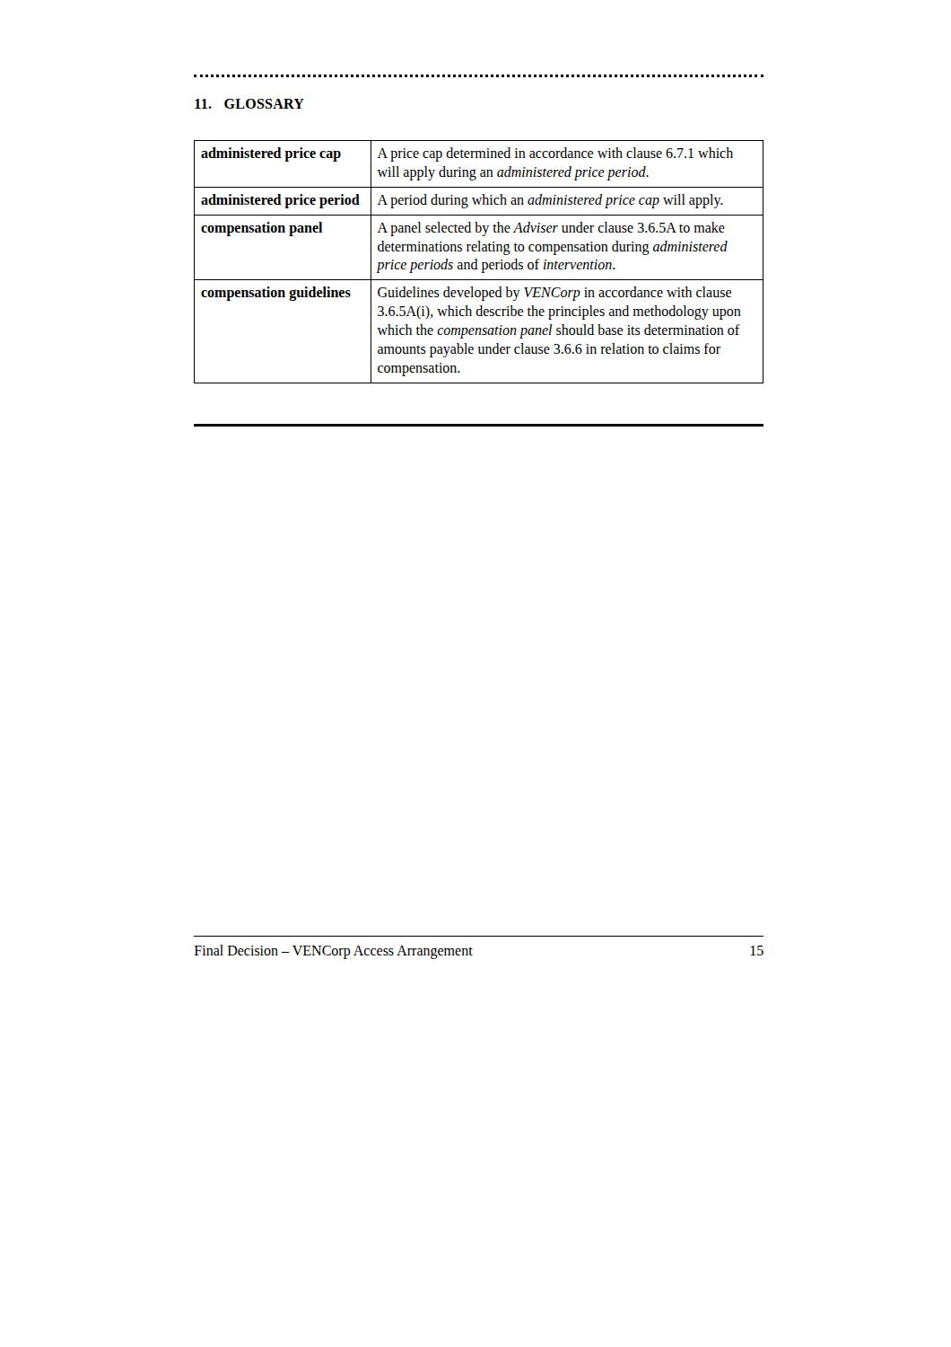11. GLOSSARY
| administered price cap | A price cap determined in accordance with clause 6.7.1 which will apply during an administered price period . |
| administered price period | A period during which an administered price cap will apply. |
| compensation panel | A panel selected by the Adviser under clause 3.6.5A to make determinations relating to compensation during administered price periods and periods of intervention . |
| compensation guidelines | Guidelines developed by VENCorp in accordance with clause 3.6.5A(i), which describe the principles and methodology upon which the compensation panel should base its determination of amounts payable under clause 3.6.6 in relation to claims for compensation. |
Final Decision – VENCorp Access Arrangement
15